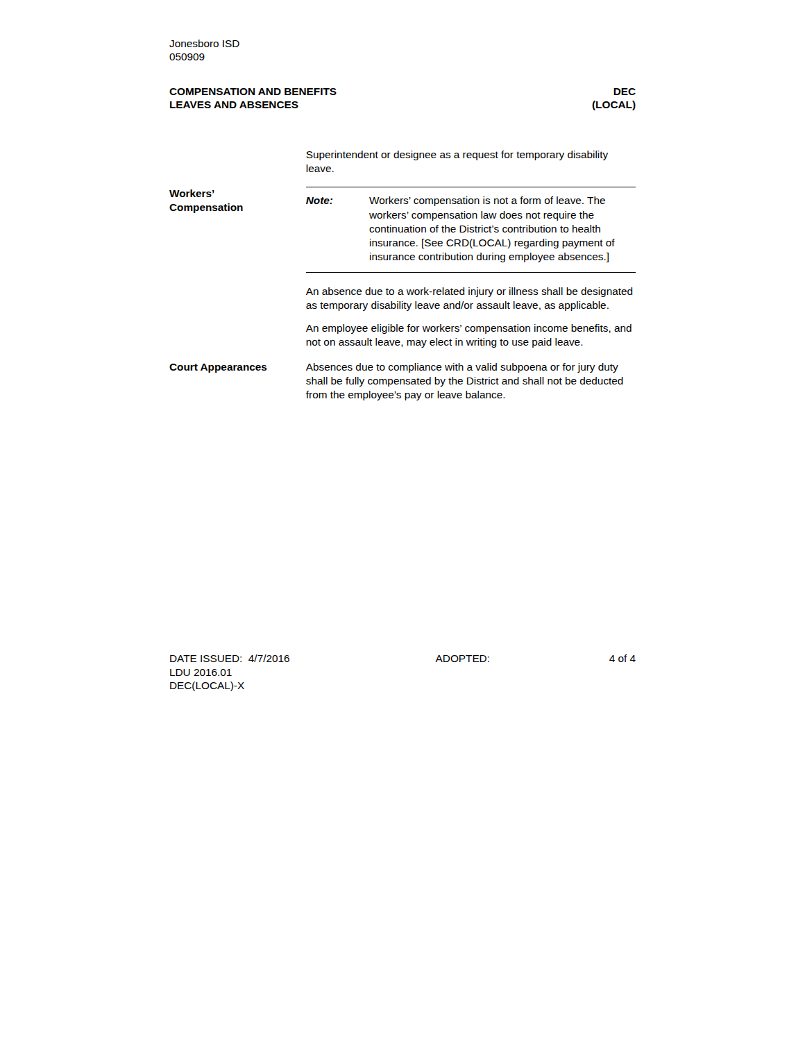Jonesboro ISD
050909
COMPENSATION AND BENEFITS
LEAVES AND ABSENCES
DEC
(LOCAL)
Superintendent or designee as a request for temporary disability leave.
Workers’
Compensation
Note:
Workers’ compensation is not a form of leave. The workers’ compensation law does not require the continuation of the District’s contribution to health insurance. [See CRD(LOCAL) regarding payment of insurance contribution during employee absences.]
An absence due to a work-related injury or illness shall be designated as temporary disability leave and/or assault leave, as applicable.
An employee eligible for workers’ compensation income benefits, and not on assault leave, may elect in writing to use paid leave.
Court Appearances
Absences due to compliance with a valid subpoena or for jury duty shall be fully compensated by the District and shall not be deducted from the employee’s pay or leave balance.
DATE ISSUED: 4/7/2016
ADOPTED:
4 of 4
LDU 2016.01
DEC(LOCAL)-X